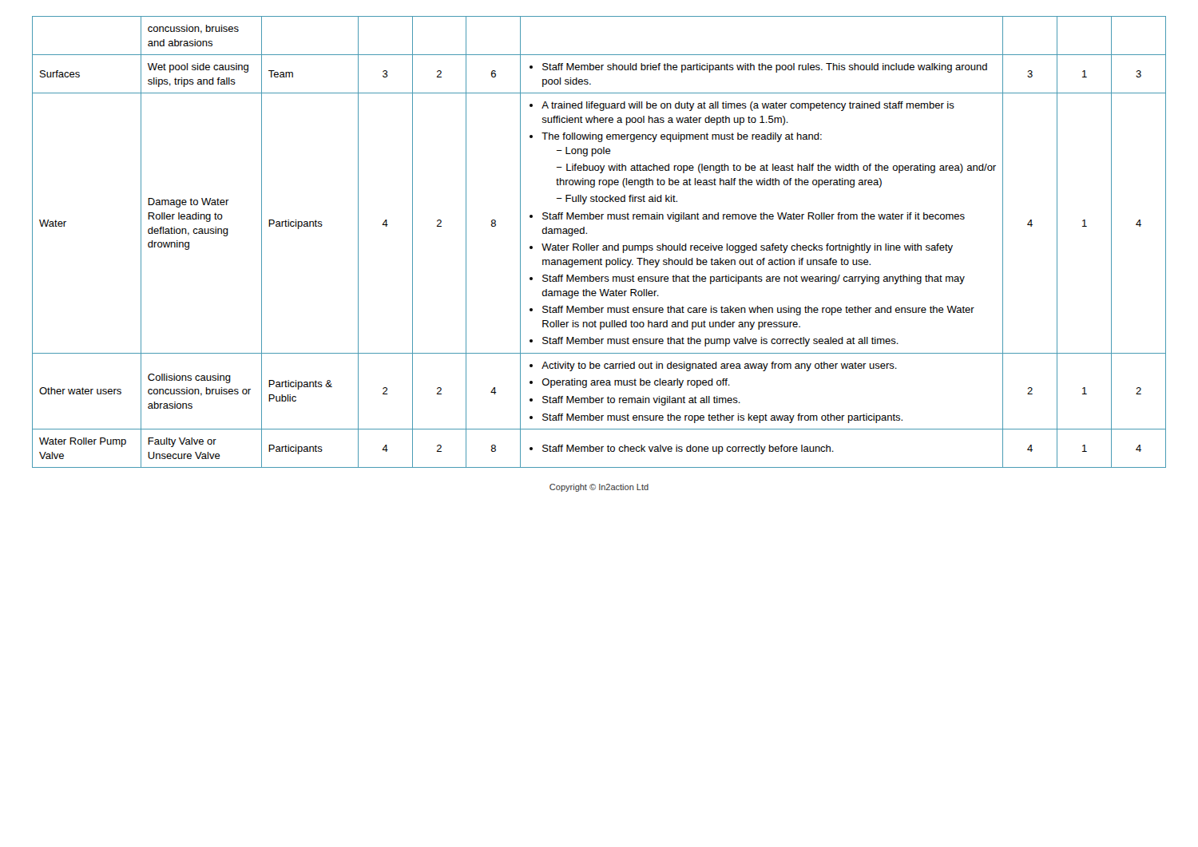| | concussion, bruises and abrasions | | | | | | | | |
| Surfaces | Wet pool side causing slips, trips and falls | Team | 3 | 2 | 6 | Staff Member should brief the participants with the pool rules. This should include walking around pool sides. | 3 | 1 | 3 |
| Water | Damage to Water Roller leading to deflation, causing drowning | Participants | 4 | 2 | 8 | A trained lifeguard will be on duty at all times (a water competency trained staff member is sufficient where a pool has a water depth up to 1.5m). The following emergency equipment must be readily at hand: Long pole Lifebuoy with attached rope (length to be at least half the width of the operating area) and/or throwing rope (length to be at least half the width of the operating area) Fully stocked first aid kit. Staff Member must remain vigilant and remove the Water Roller from the water if it becomes damaged. Water Roller and pumps should receive logged safety checks fortnightly in line with safety management policy. They should be taken out of action if unsafe to use. Staff Members must ensure that the participants are not wearing/ carrying anything that may damage the Water Roller. Staff Member must ensure that care is taken when using the rope tether and ensure the Water Roller is not pulled too hard and put under any pressure. Staff Member must ensure that the pump valve is correctly sealed at all times. | 4 | 1 | 4 |
| Other water users | Collisions causing concussion, bruises or abrasions | Participants & Public | 2 | 2 | 4 | Activity to be carried out in designated area away from any other water users. Operating area must be clearly roped off. Staff Member to remain vigilant at all times. Staff Member must ensure the rope tether is kept away from other participants. | 2 | 1 | 2 |
| Water Roller Pump Valve | Faulty Valve or Unsecure Valve | Participants | 4 | 2 | 8 | Staff Member to check valve is done up correctly before launch. | 4 | 1 | 4 |
Copyright © In2action Ltd